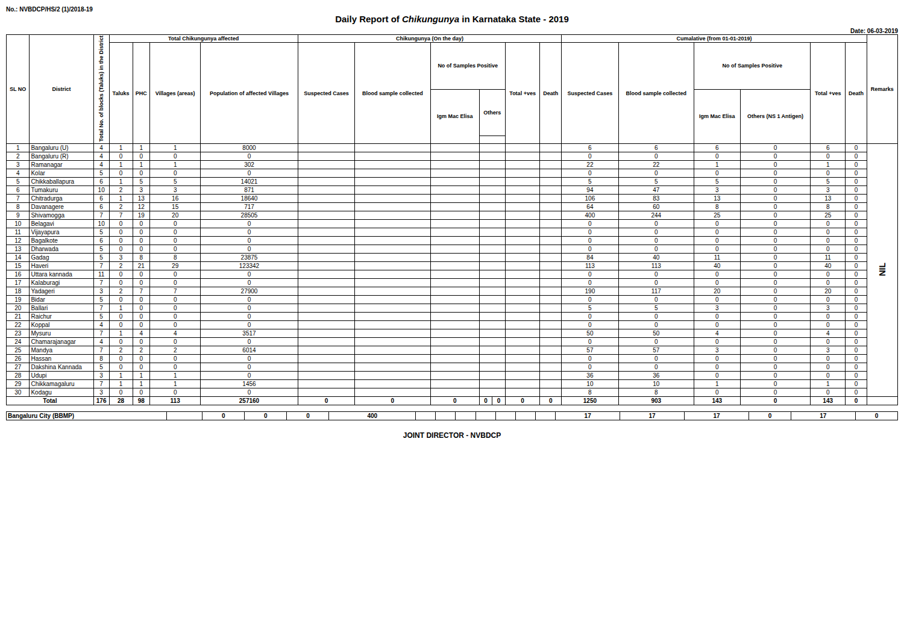No.: NVBDCP/HS/2 (1)/2018-19
Daily Report of Chikungunya in Karnataka State - 2019
Date: 06-03-2019
| SL NO | District | Total No. of blocks (Taluks) in the District | Total Chikungunya affected | Chikungunya (On the day) | Cumalative (from 01-01-2019) | Remarks |
| --- | --- | --- | --- | --- | --- | --- |
| Taluks | PHC | Villages (areas) | Population of affected Villages | Suspected Cases | Blood sample collected | No of Samples Positive | Total +ves | Death | Suspected Cases | Blood sample collected | No of Samples Positive | Total +ves | Death |
| Igm Mac Elisa | Others | Igm Mac Elisa | Others (NS 1 Antigen) |
| 1 | Bangaluru (U) | 4 | 1 | 1 | 1 | 8000 | | | | | | | 6 | 6 | 6 | 0 | 6 | 0 | NIL |
| 2 | Bangaluru (R) | 4 | 0 | 0 | 0 | 0 | | | | | | | 0 | 0 | 0 | 0 | 0 | 0 |
| 3 | Ramanagar | 4 | 1 | 1 | 1 | 302 | | | | | | | 22 | 22 | 1 | 0 | 1 | 0 |
| 4 | Kolar | 5 | 0 | 0 | 0 | 0 | | | | | | | 0 | 0 | 0 | 0 | 0 | 0 |
| 5 | Chikkaballapura | 6 | 1 | 5 | 5 | 14021 | | | | | | | 5 | 5 | 5 | 0 | 5 | 0 |
| 6 | Tumakuru | 10 | 2 | 3 | 3 | 871 | | | | | | | 94 | 47 | 3 | 0 | 3 | 0 |
| 7 | Chitradurga | 6 | 1 | 13 | 16 | 18640 | | | | | | | 106 | 83 | 13 | 0 | 13 | 0 |
| 8 | Davanagere | 6 | 2 | 12 | 15 | 717 | | | | | | | 64 | 60 | 8 | 0 | 8 | 0 |
| 9 | Shivamogga | 7 | 7 | 19 | 20 | 28505 | | | | | | | 400 | 244 | 25 | 0 | 25 | 0 |
| 10 | Belagavi | 10 | 0 | 0 | 0 | 0 | | | | | | | 0 | 0 | 0 | 0 | 0 | 0 |
| 11 | Vijayapura | 5 | 0 | 0 | 0 | 0 | | | | | | | 0 | 0 | 0 | 0 | 0 | 0 |
| 12 | Bagalkote | 6 | 0 | 0 | 0 | 0 | | | | | | | 0 | 0 | 0 | 0 | 0 | 0 |
| 13 | Dharwada | 5 | 0 | 0 | 0 | 0 | | | | | | | 0 | 0 | 0 | 0 | 0 | 0 |
| 14 | Gadag | 5 | 3 | 8 | 8 | 23875 | | | | | | | 84 | 40 | 11 | 0 | 11 | 0 |
| 15 | Haveri | 7 | 2 | 21 | 29 | 123342 | | | | | | | 113 | 113 | 40 | 0 | 40 | 0 |
| 16 | Uttara kannada | 11 | 0 | 0 | 0 | 0 | | | | | | | 0 | 0 | 0 | 0 | 0 | 0 |
| 17 | Kalaburagi | 7 | 0 | 0 | 0 | 0 | | | | | | | 0 | 0 | 0 | 0 | 0 | 0 |
| 18 | Yadageri | 3 | 2 | 7 | 7 | 27900 | | | | | | | 190 | 117 | 20 | 0 | 20 | 0 |
| 19 | Bidar | 5 | 0 | 0 | 0 | 0 | | | | | | | 0 | 0 | 0 | 0 | 0 | 0 |
| 20 | Ballari | 7 | 1 | 0 | 0 | 0 | | | | | | | 5 | 5 | 3 | 0 | 3 | 0 |
| 21 | Raichur | 5 | 0 | 0 | 0 | 0 | | | | | | | 0 | 0 | 0 | 0 | 0 | 0 |
| 22 | Koppal | 4 | 0 | 0 | 0 | 0 | | | | | | | 0 | 0 | 0 | 0 | 0 | 0 |
| 23 | Mysuru | 7 | 1 | 4 | 4 | 3517 | | | | | | | 50 | 50 | 4 | 0 | 4 | 0 |
| 24 | Chamarajanagar | 4 | 0 | 0 | 0 | 0 | | | | | | | 0 | 0 | 0 | 0 | 0 | 0 |
| 25 | Mandya | 7 | 2 | 2 | 2 | 6014 | | | | | | | 57 | 57 | 3 | 0 | 3 | 0 |
| 26 | Hassan | 8 | 0 | 0 | 0 | 0 | | | | | | | 0 | 0 | 0 | 0 | 0 | 0 |
| 27 | Dakshina Kannada | 5 | 0 | 0 | 0 | 0 | | | | | | | 0 | 0 | 0 | 0 | 0 | 0 |
| 28 | Udupi | 3 | 1 | 1 | 1 | 0 | | | | | | | 36 | 36 | 0 | 0 | 0 | 0 |
| 29 | Chikkamagaluru | 7 | 1 | 1 | 1 | 1456 | | | | | | | 10 | 10 | 1 | 0 | 1 | 0 |
| 30 | Kodagu | 3 | 0 | 0 | 0 | 0 | | | | | | | 8 | 8 | 0 | 0 | 0 | 0 |
| Total | 176 | 28 | 98 | 113 | 257160 | 0 | 0 | 0 | 0 | 0 | 0 | 0 | 1250 | 903 | 143 | 0 | 143 | 0 | |
| Bangaluru City (BBMP) | | 0 | 0 | 0 | 400 | | | | | | | | 17 | 17 | 17 | 0 | 17 | 0 |
JOINT DIRECTOR - NVBDCP